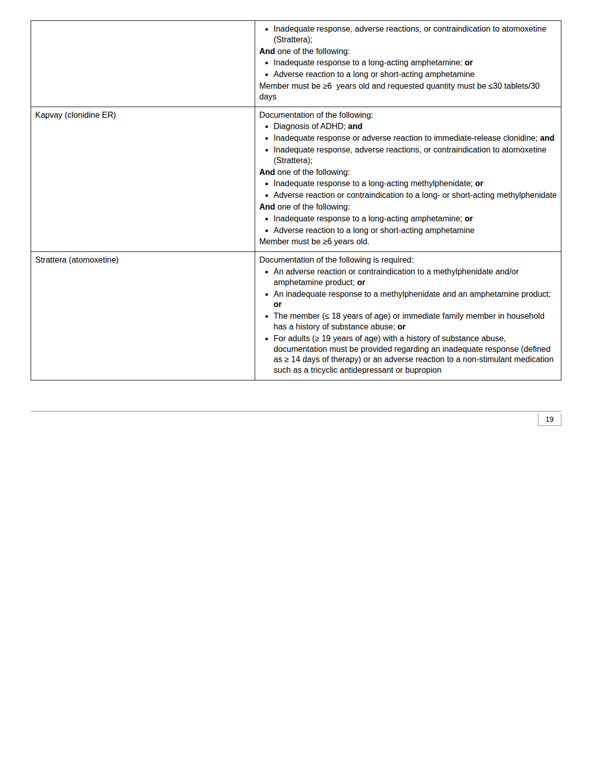| | Inadequate response, adverse reactions, or contraindication to atomoxetine (Strattera); And one of the following: Inadequate response to a long-acting amphetamine; or Adverse reaction to a long or short-acting amphetamine Member must be ≥6 years old and requested quantity must be ≤30 tablets/30 days |
| Kapvay (clonidine ER) | Documentation of the following: Diagnosis of ADHD; and Inadequate response or adverse reaction to immediate-release clonidine; and Inadequate response, adverse reactions, or contraindication to atomoxetine (Strattera); And one of the following: Inadequate response to a long-acting methylphenidate; or Adverse reaction or contraindication to a long- or short-acting methylphenidate And one of the following: Inadequate response to a long-acting amphetamine; or Adverse reaction to a long or short-acting amphetamine Member must be ≥6 years old. |
| Strattera (atomoxetine) | Documentation of the following is required: An adverse reaction or contraindication to a methylphenidate and/or amphetamine product; or An inadequate response to a methylphenidate and an amphetamine product; or The member (≤ 18 years of age) or immediate family member in household has a history of substance abuse; or For adults (≥ 19 years of age) with a history of substance abuse, documentation must be provided regarding an inadequate response (defined as ≥ 14 days of therapy) or an adverse reaction to a non-stimulant medication such as a tricyclic antidepressant or bupropion |
19